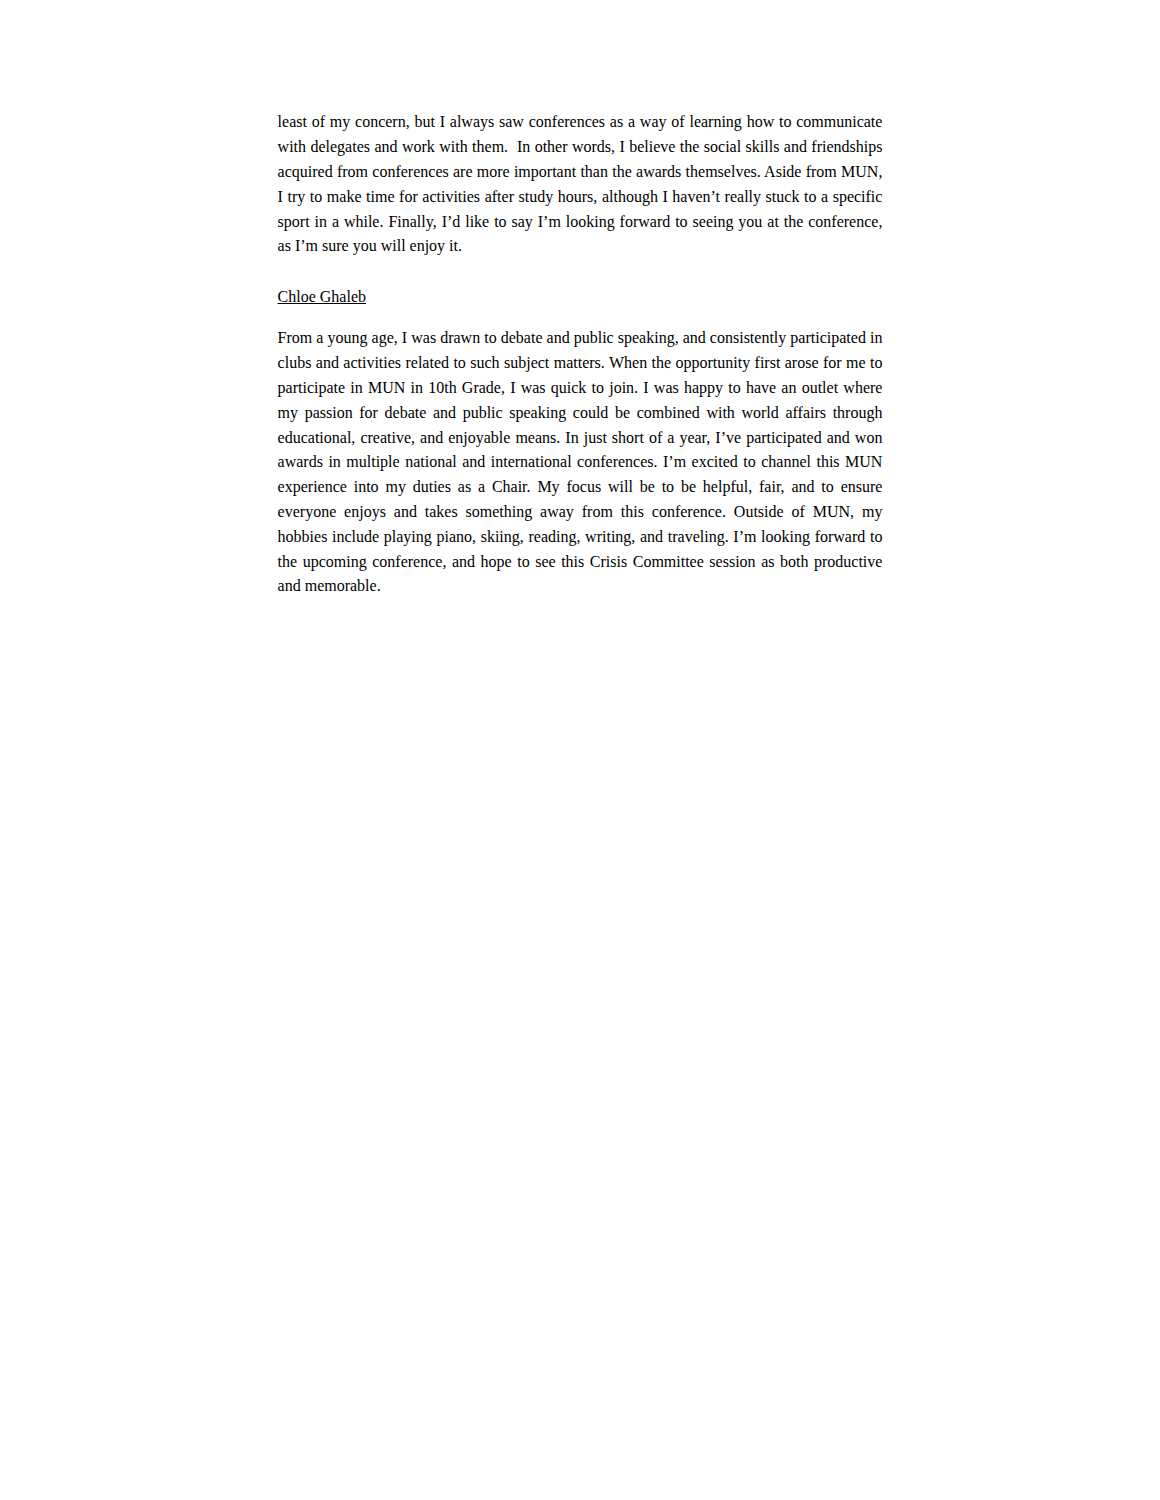least of my concern, but I always saw conferences as a way of learning how to communicate with delegates and work with them. In other words, I believe the social skills and friendships acquired from conferences are more important than the awards themselves. Aside from MUN, I try to make time for activities after study hours, although I haven’t really stuck to a specific sport in a while. Finally, I’d like to say I’m looking forward to seeing you at the conference, as I’m sure you will enjoy it.
Chloe Ghaleb
From a young age, I was drawn to debate and public speaking, and consistently participated in clubs and activities related to such subject matters. When the opportunity first arose for me to participate in MUN in 10th Grade, I was quick to join. I was happy to have an outlet where my passion for debate and public speaking could be combined with world affairs through educational, creative, and enjoyable means. In just short of a year, I’ve participated and won awards in multiple national and international conferences. I’m excited to channel this MUN experience into my duties as a Chair. My focus will be to be helpful, fair, and to ensure everyone enjoys and takes something away from this conference. Outside of MUN, my hobbies include playing piano, skiing, reading, writing, and traveling. I’m looking forward to the upcoming conference, and hope to see this Crisis Committee session as both productive and memorable.